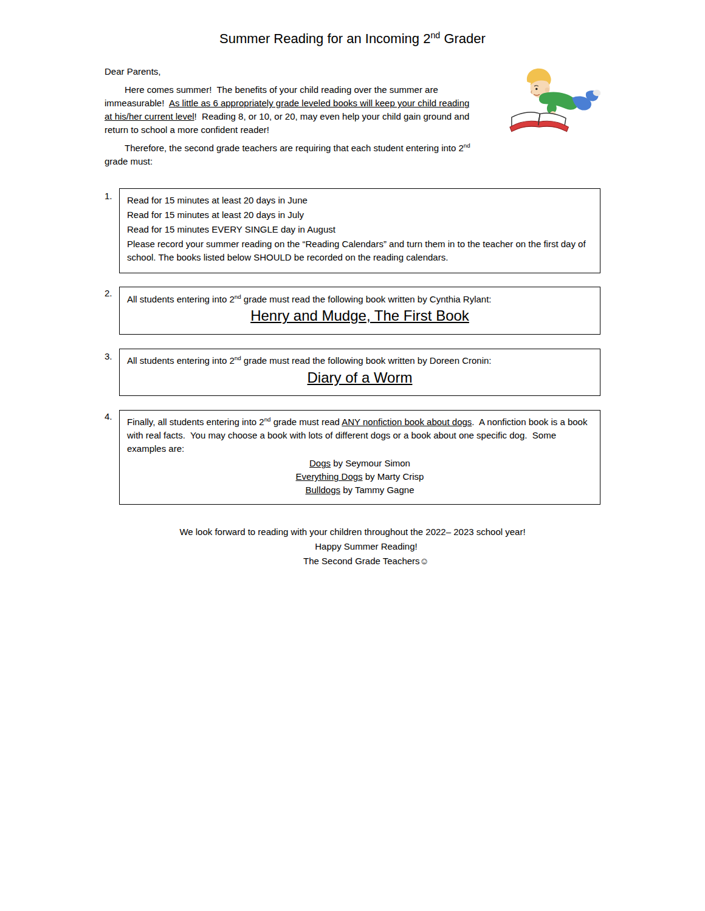Summer Reading for an Incoming 2nd Grader
Dear Parents,
Here comes summer! The benefits of your child reading over the summer are immeasurable! As little as 6 appropriately grade leveled books will keep your child reading at his/her current level! Reading 8, or 10, or 20, may even help your child gain ground and return to school a more confident reader!
Therefore, the second grade teachers are requiring that each student entering into 2nd grade must:
1.
Read for 15 minutes at least 20 days in June
Read for 15 minutes at least 20 days in July
Read for 15 minutes EVERY SINGLE day in August
Please record your summer reading on the “Reading Calendars” and turn them in to the teacher on the first day of school. The books listed below SHOULD be recorded on the reading calendars.
2.
All students entering into 2nd grade must read the following book written by Cynthia Rylant:
Henry and Mudge, The First Book
3.
All students entering into 2nd grade must read the following book written by Doreen Cronin:
Diary of a Worm
4.
Finally, all students entering into 2nd grade must read ANY nonfiction book about dogs. A nonfiction book is a book with real facts. You may choose a book with lots of different dogs or a book about one specific dog. Some examples are:
Dogs by Seymour Simon
Everything Dogs by Marty Crisp
Bulldogs by Tammy Gagne
We look forward to reading with your children throughout the 2022– 2023 school year! Happy Summer Reading! The Second Grade Teachers☺